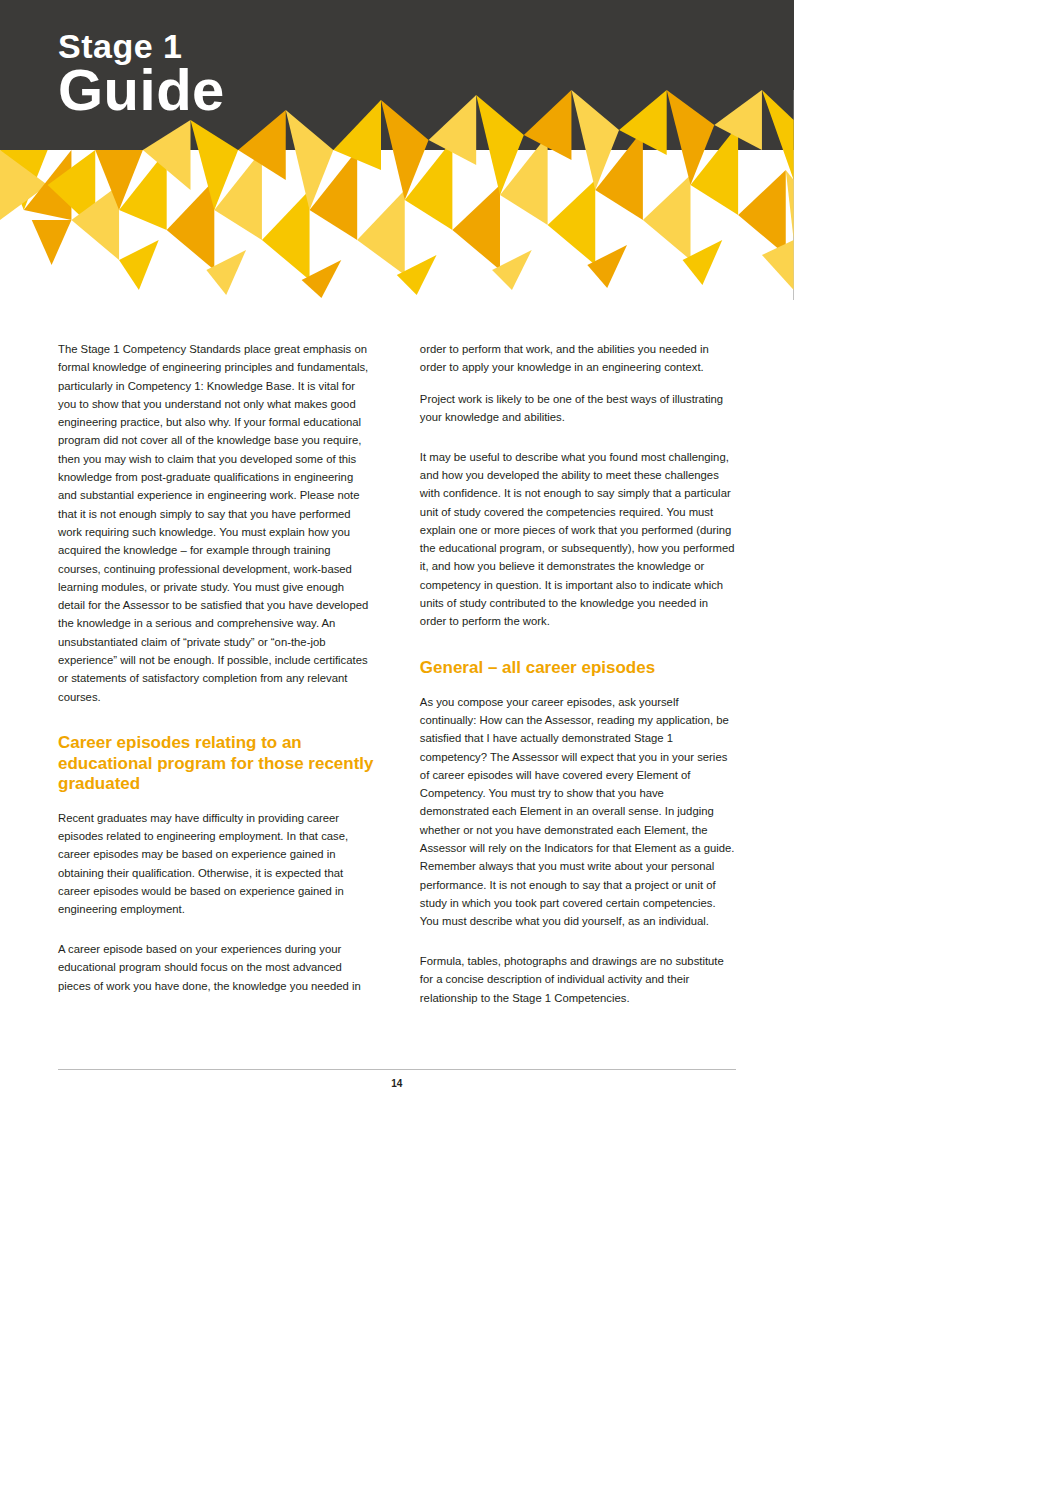Stage 1 Guide
The Stage 1 Competency Standards place great emphasis on formal knowledge of engineering principles and fundamentals, particularly in Competency 1: Knowledge Base. It is vital for you to show that you understand not only what makes good engineering practice, but also why. If your formal educational program did not cover all of the knowledge base you require, then you may wish to claim that you developed some of this knowledge from post-graduate qualifications in engineering and substantial experience in engineering work. Please note that it is not enough simply to say that you have performed work requiring such knowledge. You must explain how you acquired the knowledge – for example through training courses, continuing professional development, work-based learning modules, or private study. You must give enough detail for the Assessor to be satisfied that you have developed the knowledge in a serious and comprehensive way. An unsubstantiated claim of “private study” or “on-the-job experience” will not be enough. If possible, include certificates or statements of satisfactory completion from any relevant courses.
Career episodes relating to an educational program for those recently graduated
Recent graduates may have difficulty in providing career episodes related to engineering employment. In that case, career episodes may be based on experience gained in obtaining their qualification. Otherwise, it is expected that career episodes would be based on experience gained in engineering employment.
A career episode based on your experiences during your educational program should focus on the most advanced pieces of work you have done, the knowledge you needed in order to perform that work, and the abilities you needed in order to apply your knowledge in an engineering context.
Project work is likely to be one of the best ways of illustrating your knowledge and abilities.
It may be useful to describe what you found most challenging, and how you developed the ability to meet these challenges with confidence. It is not enough to say simply that a particular unit of study covered the competencies required. You must explain one or more pieces of work that you performed (during the educational program, or subsequently), how you performed it, and how you believe it demonstrates the knowledge or competency in question. It is important also to indicate which units of study contributed to the knowledge you needed in order to perform the work.
General – all career episodes
As you compose your career episodes, ask yourself continually: How can the Assessor, reading my application, be satisfied that I have actually demonstrated Stage 1 competency? The Assessor will expect that you in your series of career episodes will have covered every Element of Competency. You must try to show that you have demonstrated each Element in an overall sense. In judging whether or not you have demonstrated each Element, the Assessor will rely on the Indicators for that Element as a guide. Remember always that you must write about your personal performance. It is not enough to say that a project or unit of study in which you took part covered certain competencies. You must describe what you did yourself, as an individual.
Formula, tables, photographs and drawings are no substitute for a concise description of individual activity and their relationship to the Stage 1 Competencies.
14